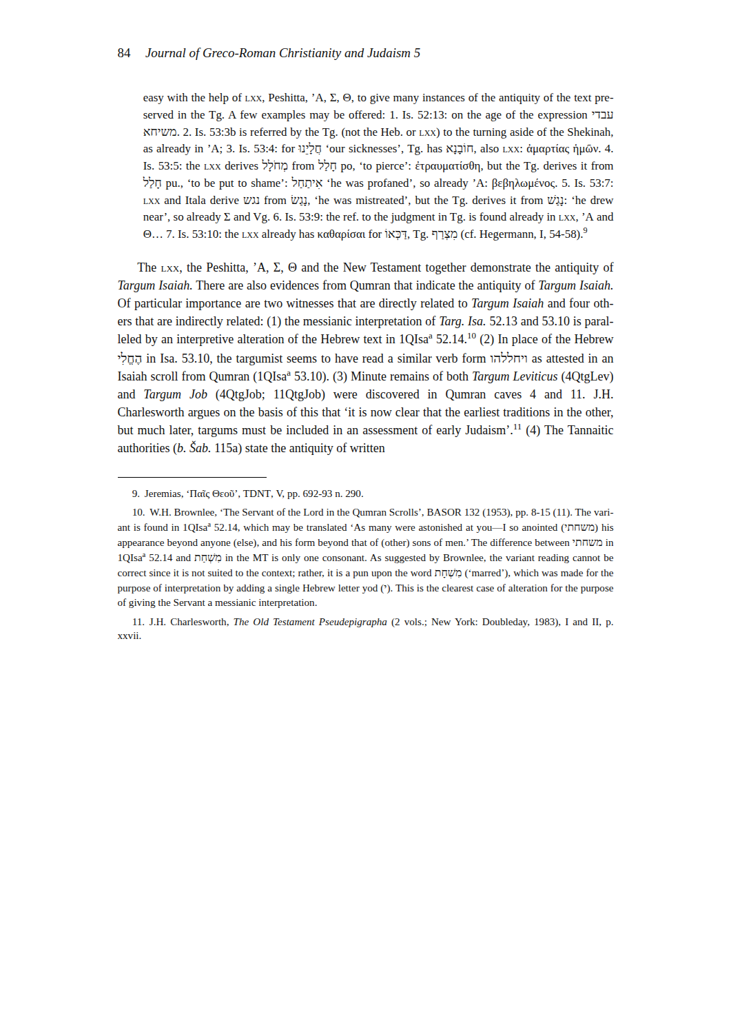84 Journal of Greco-Roman Christianity and Judaism 5
easy with the help of lxx, Peshitta, ʼA, Σ, Θ, to give many instances of the antiquity of the text preserved in the Tg. A few examples may be offered: 1. Is. 52:13: on the age of the expression עבדי משיחא. 2. Is. 53:3b is referred by the Tg. (not the Heb. or lxx) to the turning aside of the Shekinah, as already in ʼA; 3. Is. 53:4: for חֲלָיֵנוּ ‘our sicknesses’, Tg. has חוֹבָנָא, also lxx: ἀμαρτίας ἡμῶν. 4. Is. 53:5: the lxx derives מְחֹלָל from חָלַל po, ‘to pierce’: ἐτραυματίσθη, but the Tg. derives it from חָלַל pu., ‘to be put to shame’: אִיתַחַל ‘he was profaned’, so already ʼA: βεβηλωμένος. 5. Is. 53:7: lxx and Itala derive נגש from נָגַשׂ, ‘he was mistreated’, but the Tg. derives it from נָגַשׁ: ‘he drew near’, so already Σ and Vg. 6. Is. 53:9: the ref. to the judgment in Tg. is found already in lxx, ʼA and Θ… 7. Is. 53:10: the lxx already has καθαρίσαι for דַּכְּאוֹ, Tg. מִצְרַף (cf. Hegermann, I, 54-58).9
The lxx, the Peshitta, ʼA, Σ, Θ and the New Testament together demonstrate the antiquity of Targum Isaiah. There are also evidences from Qumran that indicate the antiquity of Targum Isaiah. Of particular importance are two witnesses that are directly related to Targum Isaiah and four others that are indirectly related: (1) the messianic interpretation of Targ. Isa. 52.13 and 53.10 is paralleled by an interpretive alteration of the Hebrew text in 1QIsaa 52.14.10 (2) In place of the Hebrew הֶחֱלִי in Isa. 53.10, the targumist seems to have read a similar verb form ויחללהו as attested in an Isaiah scroll from Qumran (1QIsaa 53.10). (3) Minute remains of both Targum Leviticus (4QtgLev) and Targum Job (4QtgJob; 11QtgJob) were discovered in Qumran caves 4 and 11. J.H. Charlesworth argues on the basis of this that ‘it is now clear that the earliest traditions in the other, but much later, targums must be included in an assessment of early Judaism’.11 (4) The Tannaitic authorities (b. Šab. 115a) state the antiquity of written
9. Jeremias, ‘Παῖς Θεοῦ’, TDNT, V, pp. 692-93 n. 290.
10. W.H. Brownlee, ‘The Servant of the Lord in the Qumran Scrolls’, BASOR 132 (1953), pp. 8-15 (11). The variant is found in 1QIsaa 52.14, which may be translated ‘As many were astonished at you—I so anointed (משחתי) his appearance beyond anyone (else), and his form beyond that of (other) sons of men.’ The difference between משחתי in 1QIsaa 52.14 and מִשְׁחַת in the MT is only one consonant. As suggested by Brownlee, the variant reading cannot be correct since it is not suited to the context; rather, it is a pun upon the word מִשְׁחָת (‘marred’), which was made for the purpose of interpretation by adding a single Hebrew letter yod (י). This is the clearest case of alteration for the purpose of giving the Servant a messianic interpretation.
11. J.H. Charlesworth, The Old Testament Pseudepigrapha (2 vols.; New York: Doubleday, 1983), I and II, p. xxvii.